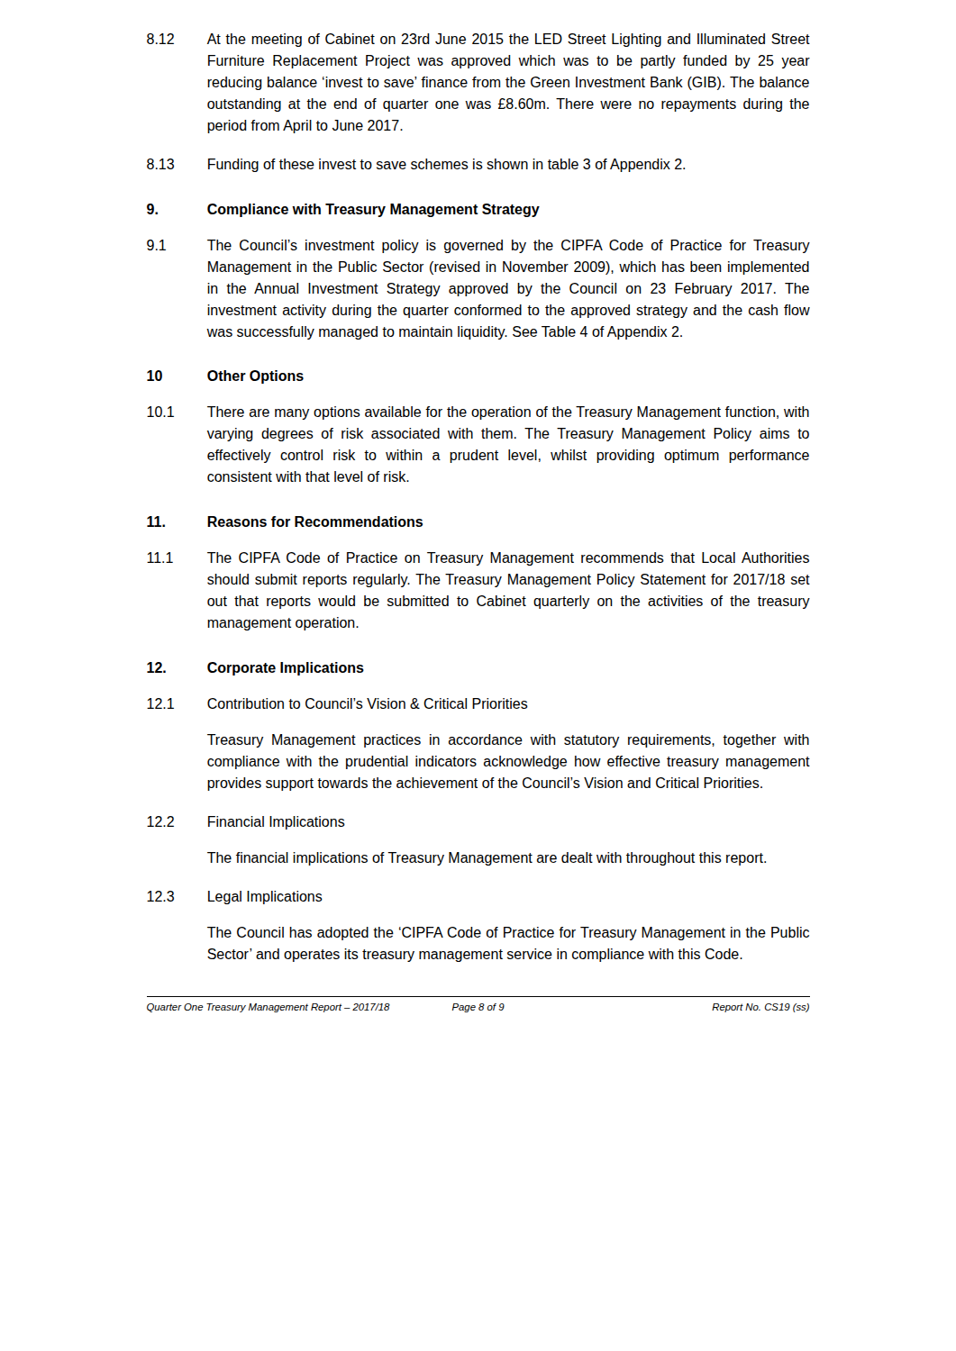8.12
At the meeting of Cabinet on 23rd June 2015 the LED Street Lighting and Illuminated Street Furniture Replacement Project was approved which was to be partly funded by 25 year reducing balance ‘invest to save’ finance from the Green Investment Bank (GIB). The balance outstanding at the end of quarter one was £8.60m. There were no repayments during the period from April to June 2017.
8.13
Funding of these invest to save schemes is shown in table 3 of Appendix 2.
9. Compliance with Treasury Management Strategy
9.1
The Council’s investment policy is governed by the CIPFA Code of Practice for Treasury Management in the Public Sector (revised in November 2009), which has been implemented in the Annual Investment Strategy approved by the Council on 23 February 2017. The investment activity during the quarter conformed to the approved strategy and the cash flow was successfully managed to maintain liquidity. See Table 4 of Appendix 2.
10 Other Options
10.1
There are many options available for the operation of the Treasury Management function, with varying degrees of risk associated with them. The Treasury Management Policy aims to effectively control risk to within a prudent level, whilst providing optimum performance consistent with that level of risk.
11. Reasons for Recommendations
11.1
The CIPFA Code of Practice on Treasury Management recommends that Local Authorities should submit reports regularly. The Treasury Management Policy Statement for 2017/18 set out that reports would be submitted to Cabinet quarterly on the activities of the treasury management operation.
12. Corporate Implications
12.1
Contribution to Council’s Vision & Critical Priorities
Treasury Management practices in accordance with statutory requirements, together with compliance with the prudential indicators acknowledge how effective treasury management provides support towards the achievement of the Council’s Vision and Critical Priorities.
12.2
Financial Implications
The financial implications of Treasury Management are dealt with throughout this report.
12.3
Legal Implications
The Council has adopted the ‘CIPFA Code of Practice for Treasury Management in the Public Sector’ and operates its treasury management service in compliance with this Code.
Quarter One Treasury Management Report – 2017/18
Page 8 of 9
Report No. CS19 (ss)